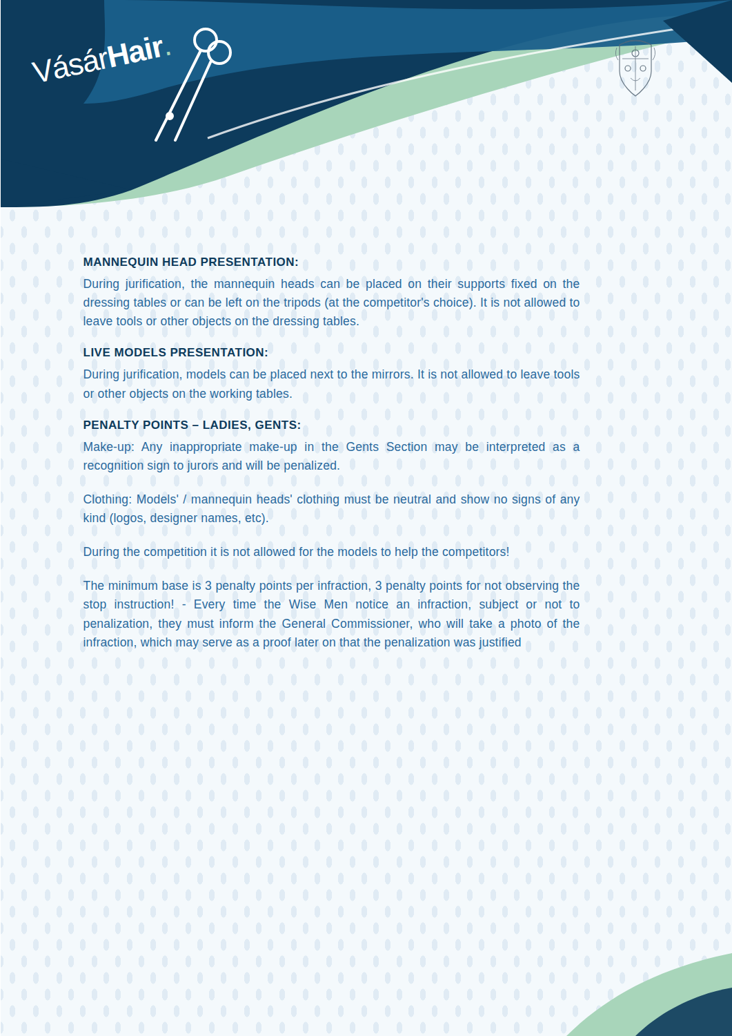VásárHair.
Mannequin Head Presentation:
During jurification, the mannequin heads can be placed on their supports fixed on the dressing tables or can be left on the tripods (at the competitor's choice). It is not allowed to leave tools or other objects on the dressing tables.
Live Models Presentation:
During jurification, models can be placed next to the mirrors. It is not allowed to leave tools or other objects on the working tables.
Penalty Points – Ladies, Gents:
Make-up: Any inappropriate make-up in the Gents Section may be interpreted as a recognition sign to jurors and will be penalized.
Clothing: Models' / mannequin heads' clothing must be neutral and show no signs of any kind (logos, designer names, etc).
During the competition it is not allowed for the models to help the competitors!
The minimum base is 3 penalty points per infraction, 3 penalty points for not observing the stop instruction! - Every time the Wise Men notice an infraction, subject or not to penalization, they must inform the General Commissioner, who will take a photo of the infraction, which may serve as a proof later on that the penalization was justified